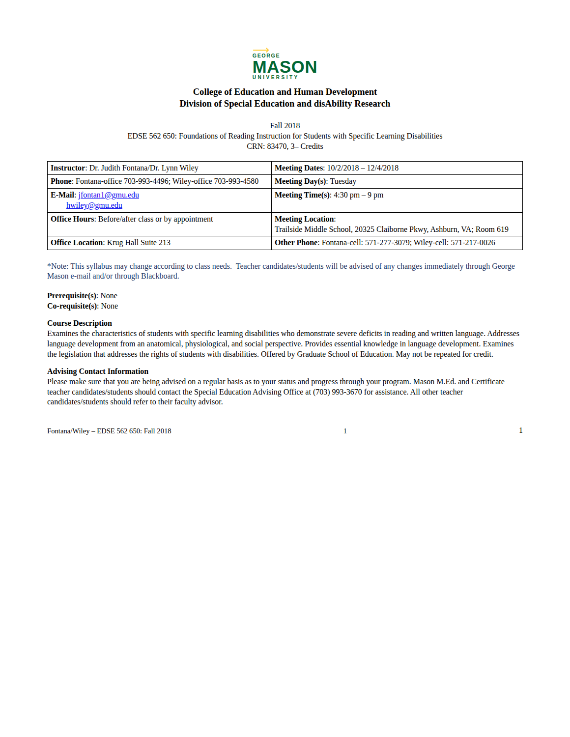⟶
GEORGE
MASON
UNIVERSITY
College of Education and Human Development
Division of Special Education and disAbility Research
Fall 2018
EDSE 562 650: Foundations of Reading Instruction for Students with Specific Learning Disabilities
CRN: 83470, 3– Credits
| Instructor : Dr. Judith Fontana/Dr. Lynn Wiley | Meeting Dates : 10/2/2018 – 12/4/2018 |
| Phone : Fontana-office 703-993-4496; Wiley-office 703-993-4580 | Meeting Day(s) : Tuesday |
| E-Mail : jfontan1@gmu.edu hwiley@gmu.edu | Meeting Time(s) : 4:30 pm – 9 pm |
| Office Hours : Before/after class or by appointment | Meeting Location : Trailside Middle School, 20325 Claiborne Pkwy, Ashburn, VA; Room 619 |
| Office Location : Krug Hall Suite 213 | Other Phone : Fontana-cell: 571-277-3079; Wiley-cell: 571-217-0026 |
*Note: This syllabus may change according to class needs. Teacher candidates/students will be advised of any changes immediately through George Mason e-mail and/or through Blackboard.
Prerequisite(s): None
Co-requisite(s): None
Course Description
Examines the characteristics of students with specific learning disabilities who demonstrate severe deficits in reading and written language. Addresses language development from an anatomical, physiological, and social perspective. Provides essential knowledge in language development. Examines the legislation that addresses the rights of students with disabilities. Offered by Graduate School of Education. May not be repeated for credit.
Advising Contact Information
Please make sure that you are being advised on a regular basis as to your status and progress through your program. Mason M.Ed. and Certificate teacher candidates/students should contact the Special Education Advising Office at (703) 993-3670 for assistance. All other teacher candidates/students should refer to their faculty advisor.
Fontana/Wiley – EDSE 562 650: Fall 2018
1
1